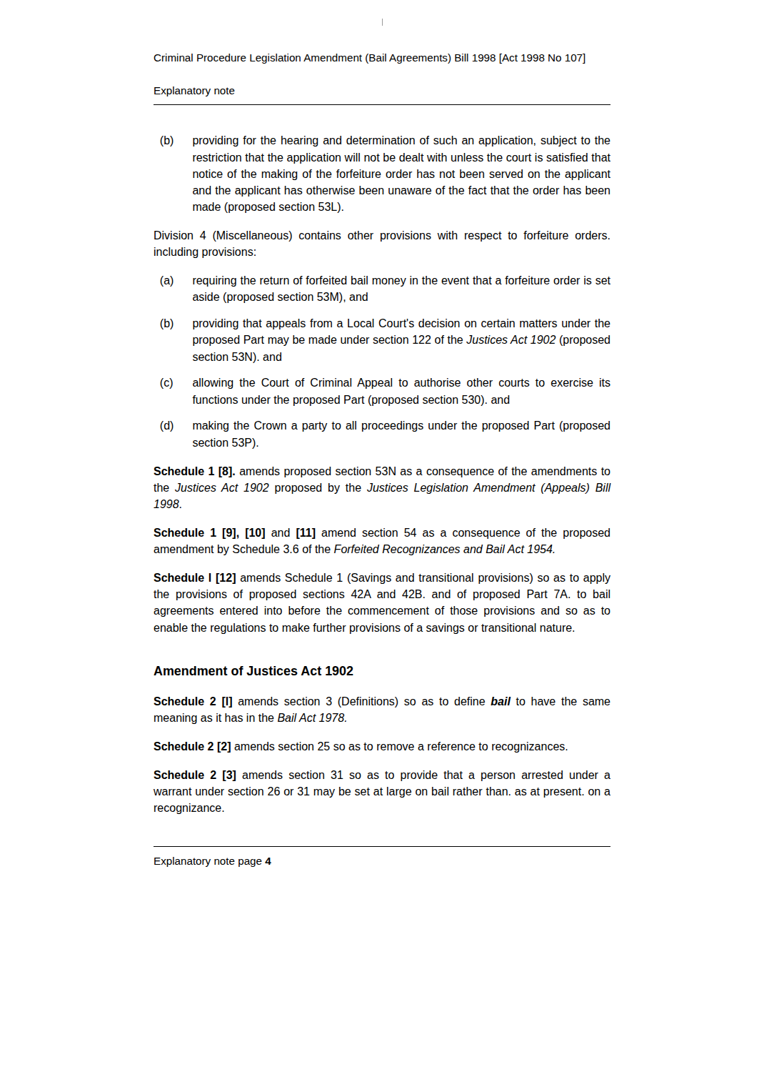Criminal Procedure Legislation Amendment (Bail Agreements) Bill 1998 [Act 1998 No 107]
Explanatory note
(b) providing for the hearing and determination of such an application, subject to the restriction that the application will not be dealt with unless the court is satisfied that notice of the making of the forfeiture order has not been served on the applicant and the applicant has otherwise been unaware of the fact that the order has been made (proposed section 53L).
Division 4 (Miscellaneous) contains other provisions with respect to forfeiture orders. including provisions:
(a) requiring the return of forfeited bail money in the event that a forfeiture order is set aside (proposed section 53M), and
(b) providing that appeals from a Local Court's decision on certain matters under the proposed Part may be made under section 122 of the Justices Act 1902 (proposed section 53N). and
(c) allowing the Court of Criminal Appeal to authorise other courts to exercise its functions under the proposed Part (proposed section 530). and
(d) making the Crown a party to all proceedings under the proposed Part (proposed section 53P).
Schedule 1 [8]. amends proposed section 53N as a consequence of the amendments to the Justices Act 1902 proposed by the Justices Legislation Amendment (Appeals) Bill 1998.
Schedule 1 [9], [10] and [11] amend section 54 as a consequence of the proposed amendment by Schedule 3.6 of the Forfeited Recognizances and Bail Act 1954.
Schedule l [12] amends Schedule 1 (Savings and transitional provisions) so as to apply the provisions of proposed sections 42A and 42B. and of proposed Part 7A. to bail agreements entered into before the commencement of those provisions and so as to enable the regulations to make further provisions of a savings or transitional nature.
Amendment of Justices Act 1902
Schedule 2 [l] amends section 3 (Definitions) so as to define bail to have the same meaning as it has in the Bail Act 1978.
Schedule 2 [2] amends section 25 so as to remove a reference to recognizances.
Schedule 2 [3] amends section 31 so as to provide that a person arrested under a warrant under section 26 or 31 may be set at large on bail rather than. as at present. on a recognizance.
Explanatory note page 4